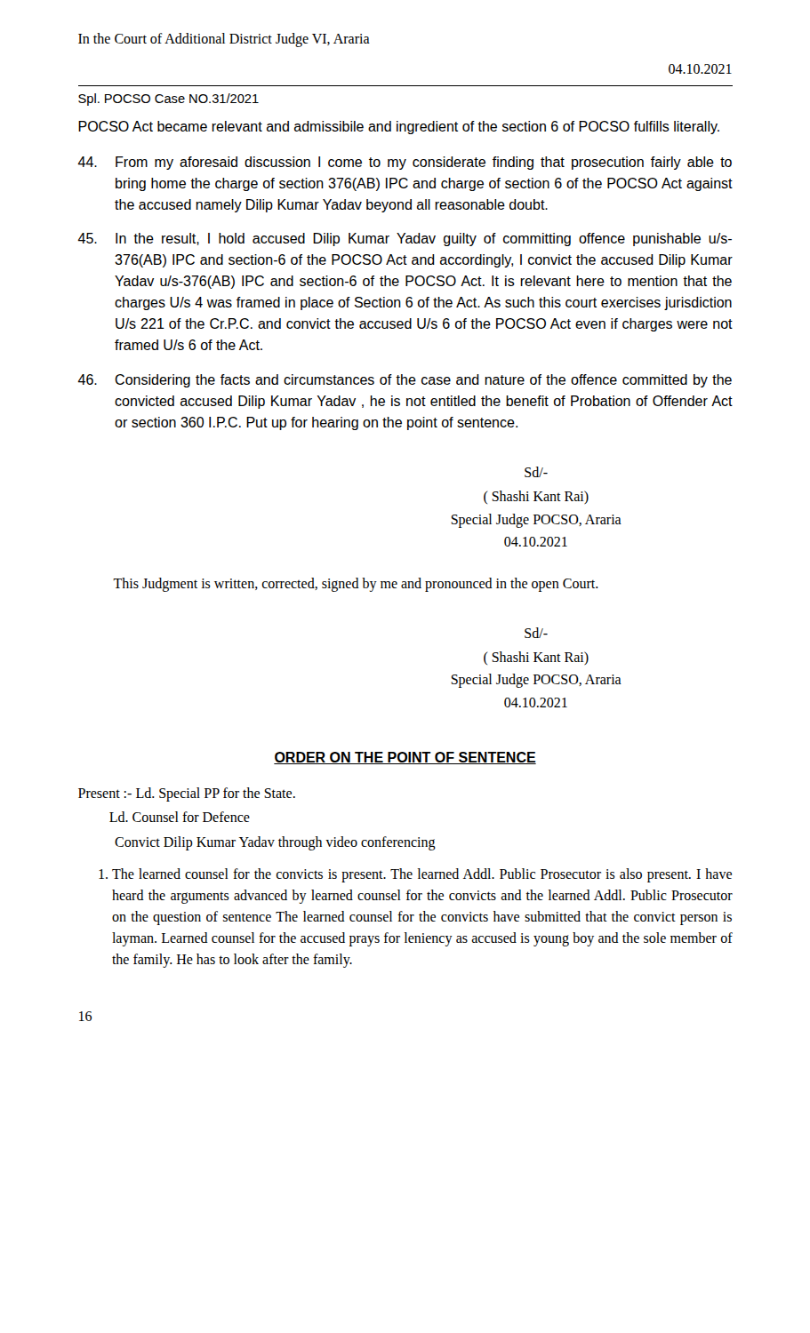In the Court of Additional District Judge VI, Araria
04.10.2021
Spl. POCSO Case NO.31/2021
POCSO Act became relevant and admissibile and ingredient of the section 6 of POCSO fulfills literally.
44. From my aforesaid discussion I come to my considerate finding that prosecution fairly able to bring home the charge of section 376(AB) IPC and charge of section 6 of the POCSO Act against the accused namely Dilip Kumar Yadav beyond all reasonable doubt.
45. In the result, I hold accused Dilip Kumar Yadav guilty of committing offence punishable u/s-376(AB) IPC and section-6 of the POCSO Act and accordingly, I convict the accused Dilip Kumar Yadav u/s-376(AB) IPC and section-6 of the POCSO Act. It is relevant here to mention that the charges U/s 4 was framed in place of Section 6 of the Act. As such this court exercises jurisdiction U/s 221 of the Cr.P.C. and convict the accused U/s 6 of the POCSO Act even if charges were not framed U/s 6 of the Act.
46. Considering the facts and circumstances of the case and nature of the offence committed by the convicted accused Dilip Kumar Yadav , he is not entitled the benefit of Probation of Offender Act or section 360 I.P.C. Put up for hearing on the point of sentence.
Sd/-
( Shashi Kant Rai)
Special Judge POCSO, Araria
04.10.2021
This Judgment is written, corrected, signed by me and pronounced in the open Court.
Sd/-
( Shashi Kant Rai)
Special Judge POCSO, Araria
04.10.2021
ORDER ON THE POINT OF SENTENCE
Present :- Ld. Special PP for the State.
Ld. Counsel for Defence
Convict Dilip Kumar Yadav through video conferencing
The learned counsel for the convicts is present. The learned Addl. Public Prosecutor is also present. I have heard the arguments advanced by learned counsel for the convicts and the learned Addl. Public Prosecutor on the question of sentence The learned counsel for the convicts have submitted that the convict person is layman. Learned counsel for the accused prays for leniency as accused is young boy and the sole member of the family. He has to look after the family.
16